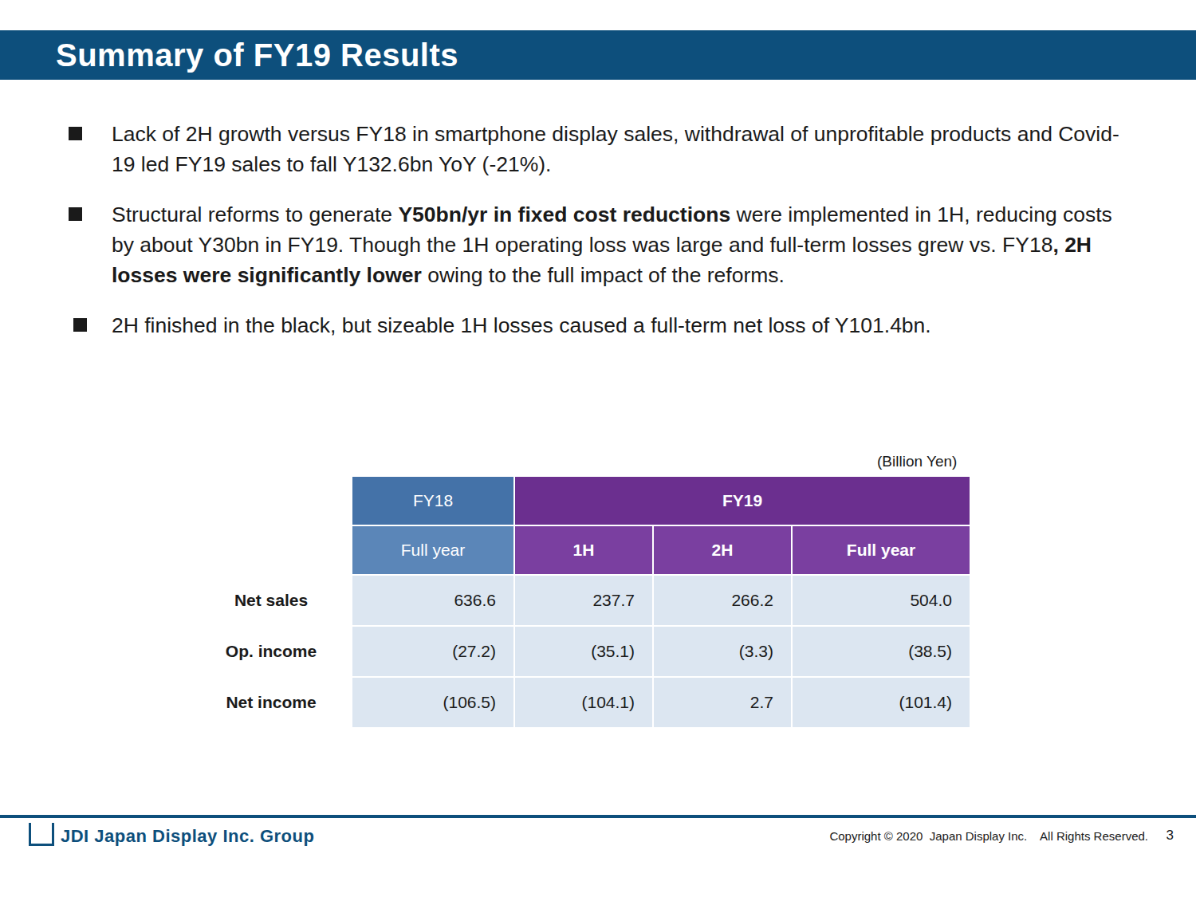Summary of FY19 Results
Lack of 2H growth versus FY18 in smartphone display sales, withdrawal of unprofitable products and Covid-19 led FY19 sales to fall Y132.6bn YoY (-21%).
Structural reforms to generate Y50bn/yr in fixed cost reductions were implemented in 1H, reducing costs by about Y30bn in FY19. Though the 1H operating loss was large and full-term losses grew vs. FY18, 2H losses were significantly lower owing to the full impact of the reforms.
2H finished in the black, but sizeable 1H losses caused a full-term net loss of Y101.4bn.
(Billion Yen)
| | FY18 | FY19 |
| | Full year | 1H | 2H | Full year |
| Net sales | 636.6 | 237.7 | 266.2 | 504.0 |
| Op. income | (27.2) | (35.1) | (3.3) | (38.5) |
| Net income | (106.5) | (104.1) | 2.7 | (101.4) |
JDI Japan Display Inc. Group
Copyright © 2020 Japan Display Inc. All Rights Reserved.
3